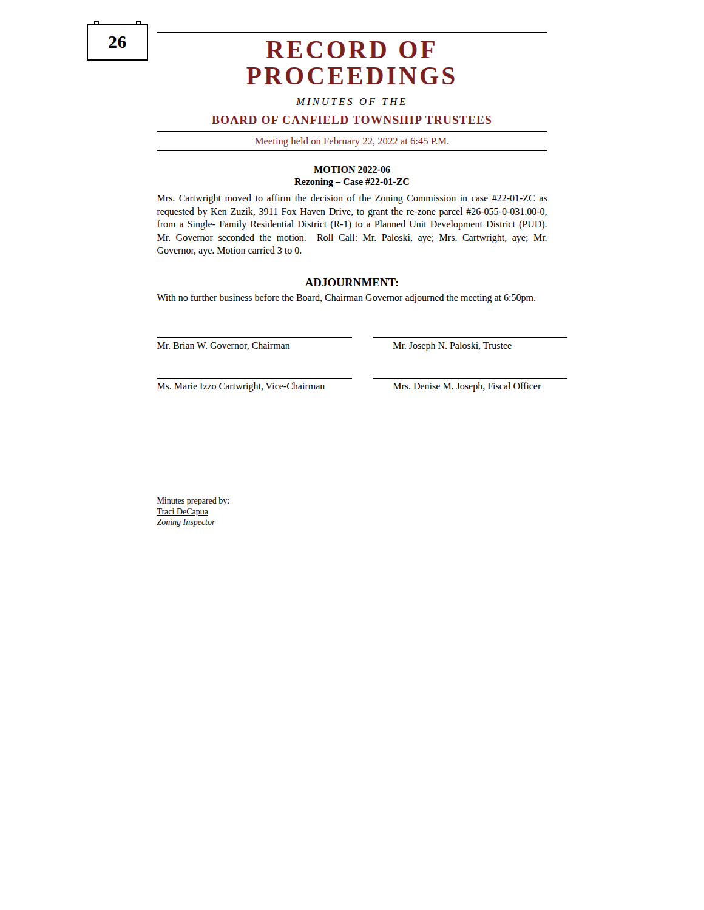26
RECORD OF PROCEEDINGS
MINUTES OF THE
Board of Canfield Township Trustees
Meeting held on February 22, 2022 at 6:45 P.M.
MOTION 2022-06 Rezoning – Case #22-01-ZC
Mrs. Cartwright moved to affirm the decision of the Zoning Commission in case #22-01-ZC as requested by Ken Zuzik, 3911 Fox Haven Drive, to grant the re-zone parcel #26-055-0-031.00-0, from a Single- Family Residential District (R-1) to a Planned Unit Development District (PUD). Mr. Governor seconded the motion. Roll Call: Mr. Paloski, aye; Mrs. Cartwright, aye; Mr. Governor, aye. Motion carried 3 to 0.
ADJOURNMENT:
With no further business before the Board, Chairman Governor adjourned the meeting at 6:50pm.
| Mr. Brian W. Governor, Chairman | Mr. Joseph N. Paloski, Trustee |
| Ms. Marie Izzo Cartwright, Vice-Chairman | Mrs. Denise M. Joseph, Fiscal Officer |
Minutes prepared by:
Traci DeCapua
Zoning Inspector